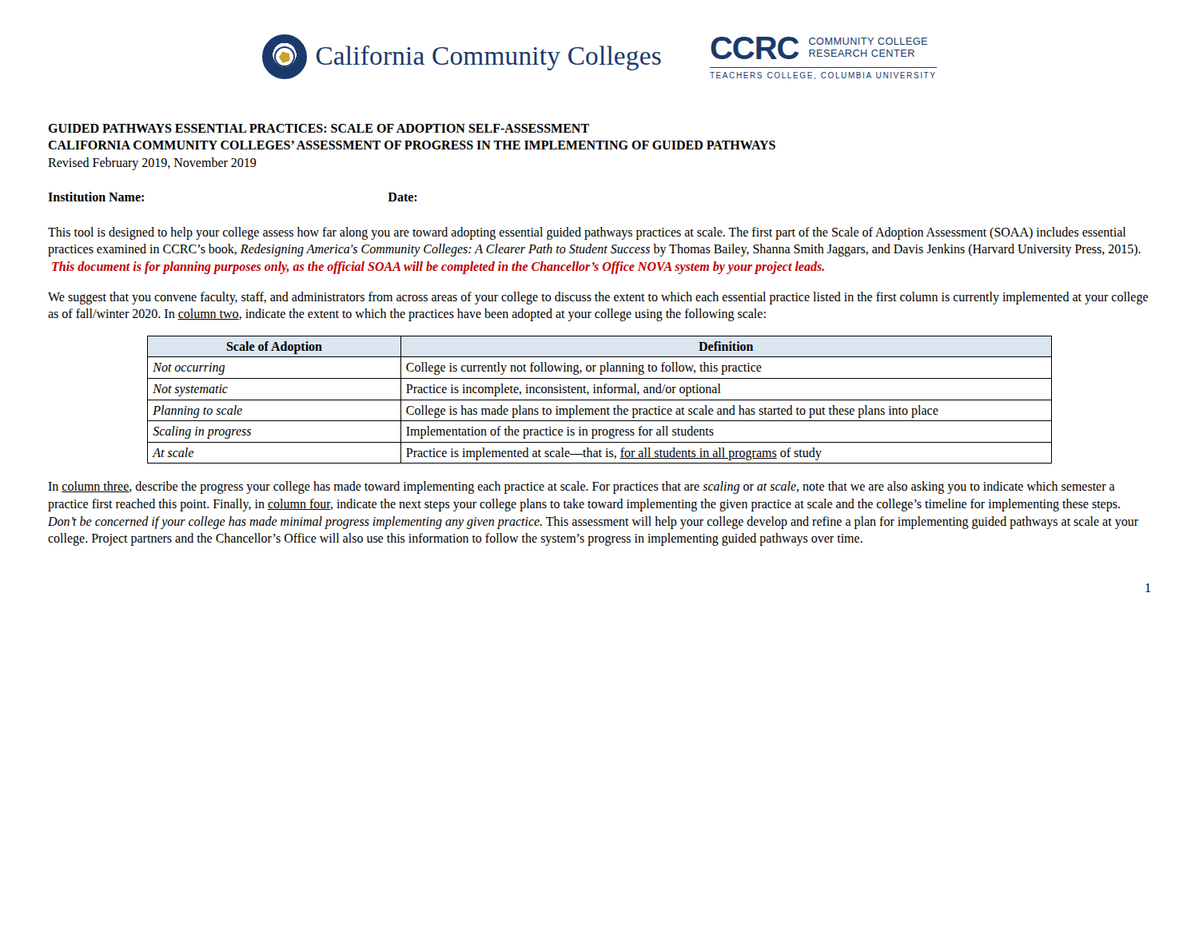California Community Colleges
CCRC
COMMUNITY COLLEGE
RESEARCH CENTER
TEACHERS COLLEGE, COLUMBIA UNIVERSITY
Guided Pathways Essential Practices: Scale of Adoption Self-Assessment
California Community Colleges’ Assessment of Progress in the Implementing of Guided Pathways
Revised February 2019, November 2019
Institution Name: Date:
This tool is designed to help your college assess how far along you are toward adopting essential guided pathways practices at scale. The first part of the Scale of Adoption Assessment (SOAA) includes essential practices examined in CCRC’s book, Redesigning America's Community Colleges: A Clearer Path to Student Success by Thomas Bailey, Shanna Smith Jaggars, and Davis Jenkins (Harvard University Press, 2015). This document is for planning purposes only, as the official SOAA will be completed in the Chancellor’s Office NOVA system by your project leads.
We suggest that you convene faculty, staff, and administrators from across areas of your college to discuss the extent to which each essential practice listed in the first column is currently implemented at your college as of fall/winter 2020. In column two, indicate the extent to which the practices have been adopted at your college using the following scale:
| Scale of Adoption | Definition |
| --- | --- |
| Not occurring | College is currently not following, or planning to follow, this practice |
| Not systematic | Practice is incomplete, inconsistent, informal, and/or optional |
| Planning to scale | College is has made plans to implement the practice at scale and has started to put these plans into place |
| Scaling in progress | Implementation of the practice is in progress for all students |
| At scale | Practice is implemented at scale—that is, for all students in all programs of study |
In column three, describe the progress your college has made toward implementing each practice at scale. For practices that are scaling or at scale, note that we are also asking you to indicate which semester a practice first reached this point. Finally, in column four, indicate the next steps your college plans to take toward implementing the given practice at scale and the college’s timeline for implementing these steps. Don’t be concerned if your college has made minimal progress implementing any given practice. This assessment will help your college develop and refine a plan for implementing guided pathways at scale at your college. Project partners and the Chancellor’s Office will also use this information to follow the system’s progress in implementing guided pathways over time.
1